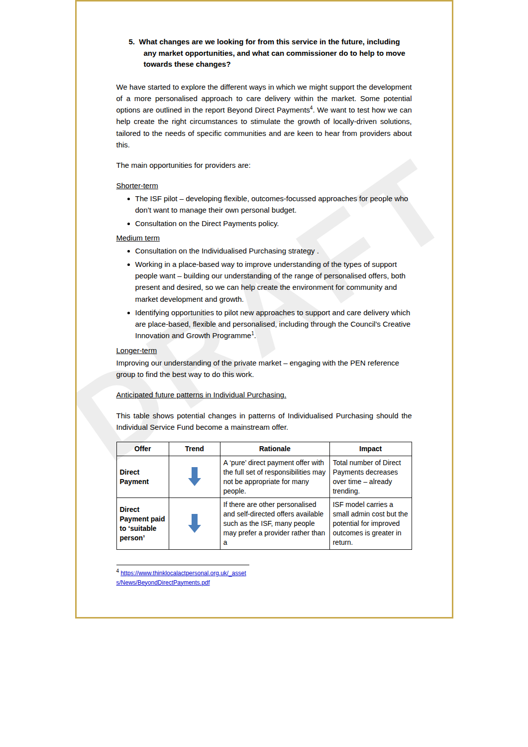DRAFT
5. What changes are we looking for from this service in the future, including any market opportunities, and what can commissioner do to help to move towards these changes?
We have started to explore the different ways in which we might support the development of a more personalised approach to care delivery within the market. Some potential options are outlined in the report Beyond Direct Payments4. We want to test how we can help create the right circumstances to stimulate the growth of locally-driven solutions, tailored to the needs of specific communities and are keen to hear from providers about this.
The main opportunities for providers are:
Shorter-term
The ISF pilot – developing flexible, outcomes-focussed approaches for people who don’t want to manage their own personal budget.
Consultation on the Direct Payments policy.
Medium term
Consultation on the Individualised Purchasing strategy .
Working in a place-based way to improve understanding of the types of support people want – building our understanding of the range of personalised offers, both present and desired, so we can help create the environment for community and market development and growth.
Identifying opportunities to pilot new approaches to support and care delivery which are place-based, flexible and personalised, including through the Council’s Creative Innovation and Growth Programme1.
Longer-term
Improving our understanding of the private market – engaging with the PEN reference group to find the best way to do this work.
Anticipated future patterns in Individual Purchasing.
This table shows potential changes in patterns of Individualised Purchasing should the Individual Service Fund become a mainstream offer.
| Offer | Trend | Rationale | Impact |
| --- | --- | --- | --- |
| Direct Payment | | A ‘pure’ direct payment offer with the full set of responsibilities may not be appropriate for many people. | Total number of Direct Payments decreases over time – already trending. |
| Direct Payment paid to ‘suitable person’ | | If there are other personalised and self-directed offers available such as the ISF, many people may prefer a provider rather than a | ISF model carries a small admin cost but the potential for improved outcomes is greater in return. |
4 https://www.thinklocalactpersonal.org.uk/_assets/News/BeyondDirectPayments.pdf